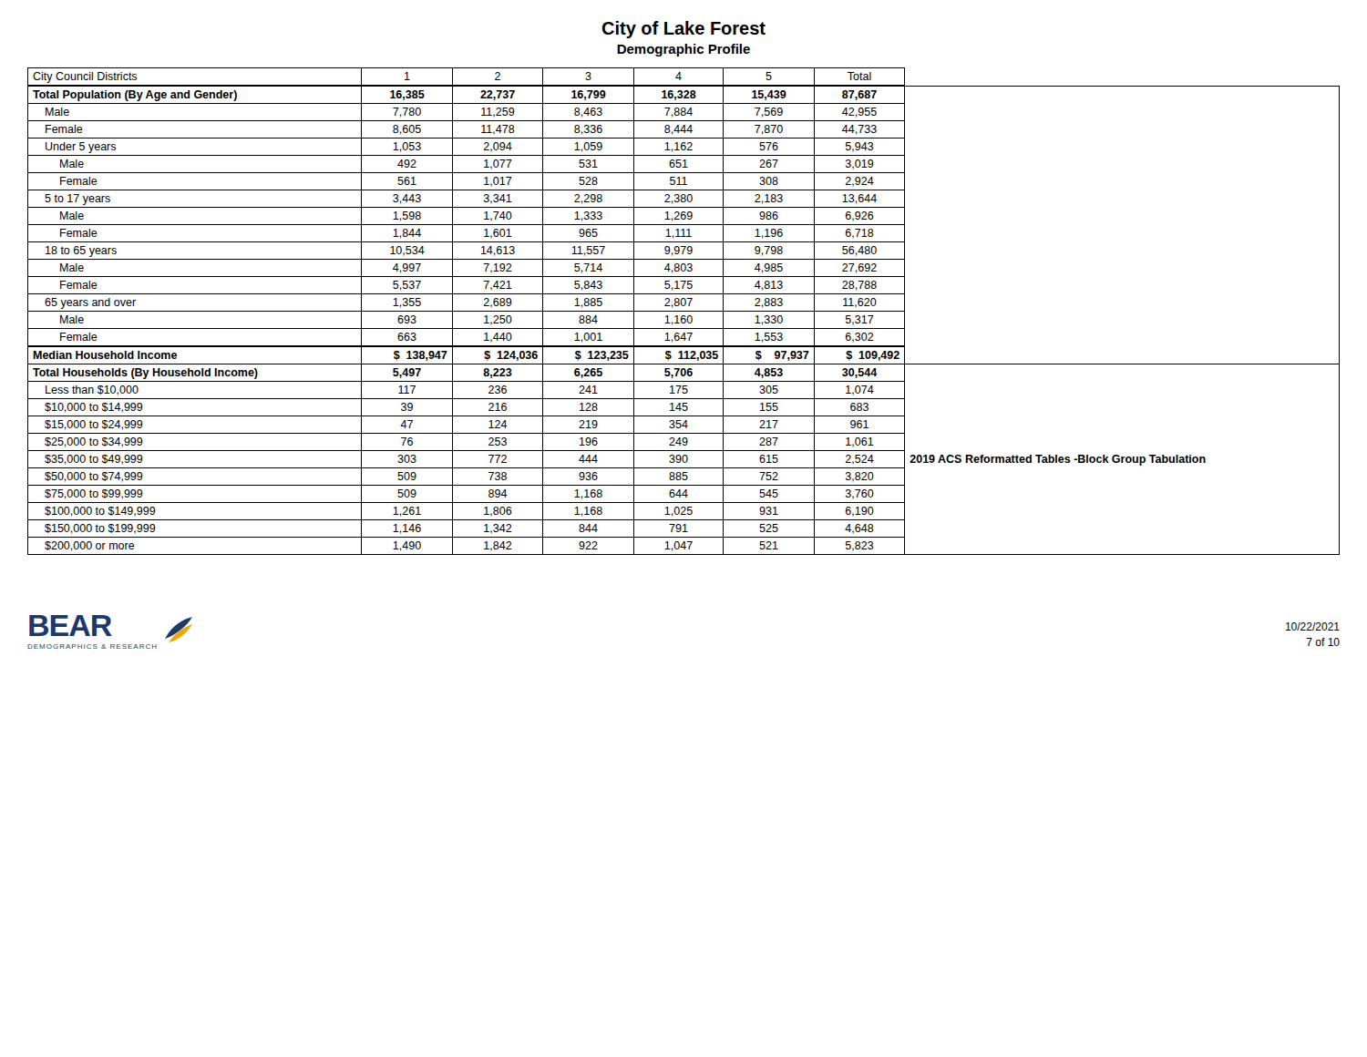City of Lake Forest
Demographic Profile
| City Council Districts | 1 | 2 | 3 | 4 | 5 | Total | |
| --- | --- | --- | --- | --- | --- | --- | --- |
| Total Population (By Age and Gender) | 16,385 | 22,737 | 16,799 | 16,328 | 15,439 | 87,687 | |
| Male | 7,780 | 11,259 | 8,463 | 7,884 | 7,569 | 42,955 |
| Female | 8,605 | 11,478 | 8,336 | 8,444 | 7,870 | 44,733 |
| Under 5 years | 1,053 | 2,094 | 1,059 | 1,162 | 576 | 5,943 |
| Male | 492 | 1,077 | 531 | 651 | 267 | 3,019 |
| Female | 561 | 1,017 | 528 | 511 | 308 | 2,924 |
| 5 to 17 years | 3,443 | 3,341 | 2,298 | 2,380 | 2,183 | 13,644 |
| Male | 1,598 | 1,740 | 1,333 | 1,269 | 986 | 6,926 |
| Female | 1,844 | 1,601 | 965 | 1,111 | 1,196 | 6,718 |
| 18 to 65 years | 10,534 | 14,613 | 11,557 | 9,979 | 9,798 | 56,480 |
| Male | 4,997 | 7,192 | 5,714 | 4,803 | 4,985 | 27,692 |
| Female | 5,537 | 7,421 | 5,843 | 5,175 | 4,813 | 28,788 |
| 65 years and over | 1,355 | 2,689 | 1,885 | 2,807 | 2,883 | 11,620 |
| Male | 693 | 1,250 | 884 | 1,160 | 1,330 | 5,317 |
| Female | 663 | 1,440 | 1,001 | 1,647 | 1,553 | 6,302 |
| Median Household Income | $ 138,947 | $ 124,036 | $ 123,235 | $ 112,035 | $ 97,937 | $ 109,492 |
| Total Households (By Household Income) | 5,497 | 8,223 | 6,265 | 5,706 | 4,853 | 30,544 | 2019 ACS Reformatted Tables -Block Group Tabulation |
| Less than $10,000 | 117 | 236 | 241 | 175 | 305 | 1,074 |
| $10,000 to $14,999 | 39 | 216 | 128 | 145 | 155 | 683 |
| $15,000 to $24,999 | 47 | 124 | 219 | 354 | 217 | 961 |
| $25,000 to $34,999 | 76 | 253 | 196 | 249 | 287 | 1,061 |
| $35,000 to $49,999 | 303 | 772 | 444 | 390 | 615 | 2,524 |
| $50,000 to $74,999 | 509 | 738 | 936 | 885 | 752 | 3,820 |
| $75,000 to $99,999 | 509 | 894 | 1,168 | 644 | 545 | 3,760 |
| $100,000 to $149,999 | 1,261 | 1,806 | 1,168 | 1,025 | 931 | 6,190 |
| $150,000 to $199,999 | 1,146 | 1,342 | 844 | 791 | 525 | 4,648 |
| $200,000 or more | 1,490 | 1,842 | 922 | 1,047 | 521 | 5,823 |
BEAR
DEMOGRAPHICS & RESEARCH
10/22/2021
7 of 10